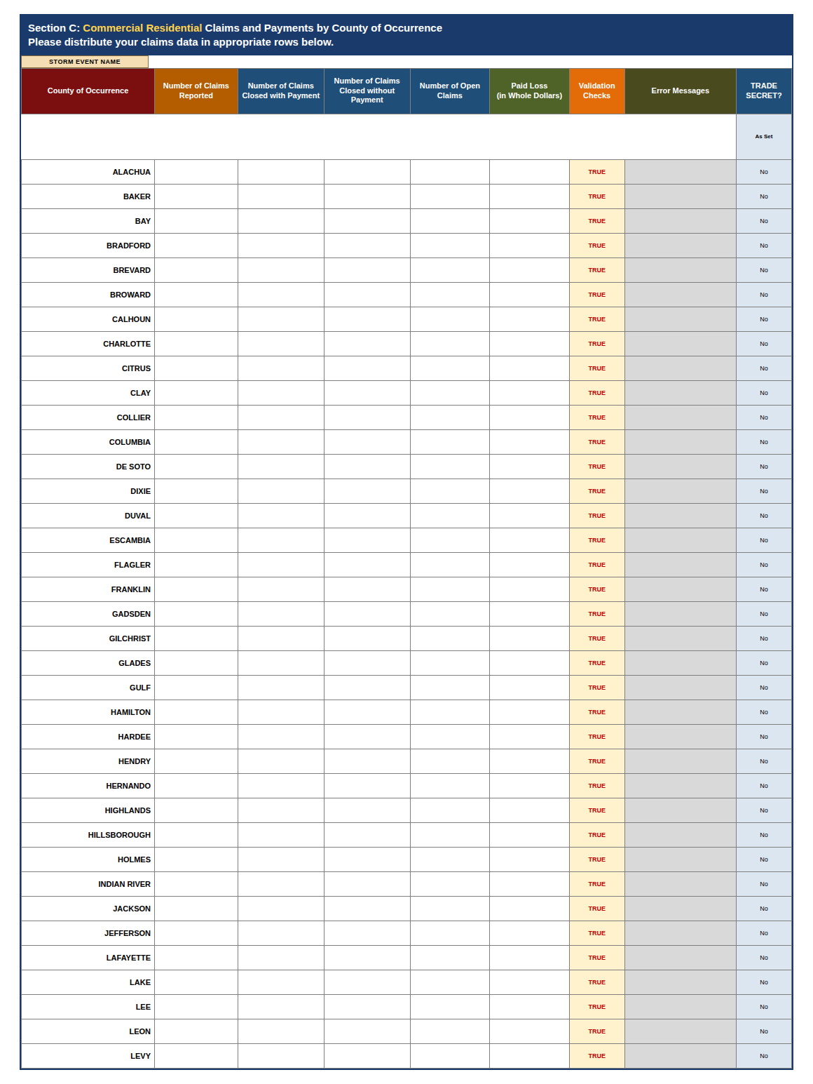Section C: Commercial Residential Claims and Payments by County of Occurrence
Please distribute your claims data in appropriate rows below.
STORM EVENT NAME
| County of Occurrence | Number of Claims Reported | Number of Claims Closed with Payment | Number of Claims Closed without Payment | Number of Open Claims | Paid Loss (in Whole Dollars) | Validation Checks | Error Messages | TRADE SECRET? |
| --- | --- | --- | --- | --- | --- | --- | --- | --- |
| | | | | | | | | As Set |
| ALACHUA | | | | | | TRUE | | No |
| BAKER | | | | | | TRUE | | No |
| BAY | | | | | | TRUE | | No |
| BRADFORD | | | | | | TRUE | | No |
| BREVARD | | | | | | TRUE | | No |
| BROWARD | | | | | | TRUE | | No |
| CALHOUN | | | | | | TRUE | | No |
| CHARLOTTE | | | | | | TRUE | | No |
| CITRUS | | | | | | TRUE | | No |
| CLAY | | | | | | TRUE | | No |
| COLLIER | | | | | | TRUE | | No |
| COLUMBIA | | | | | | TRUE | | No |
| DE SOTO | | | | | | TRUE | | No |
| DIXIE | | | | | | TRUE | | No |
| DUVAL | | | | | | TRUE | | No |
| ESCAMBIA | | | | | | TRUE | | No |
| FLAGLER | | | | | | TRUE | | No |
| FRANKLIN | | | | | | TRUE | | No |
| GADSDEN | | | | | | TRUE | | No |
| GILCHRIST | | | | | | TRUE | | No |
| GLADES | | | | | | TRUE | | No |
| GULF | | | | | | TRUE | | No |
| HAMILTON | | | | | | TRUE | | No |
| HARDEE | | | | | | TRUE | | No |
| HENDRY | | | | | | TRUE | | No |
| HERNANDO | | | | | | TRUE | | No |
| HIGHLANDS | | | | | | TRUE | | No |
| HILLSBOROUGH | | | | | | TRUE | | No |
| HOLMES | | | | | | TRUE | | No |
| INDIAN RIVER | | | | | | TRUE | | No |
| JACKSON | | | | | | TRUE | | No |
| JEFFERSON | | | | | | TRUE | | No |
| LAFAYETTE | | | | | | TRUE | | No |
| LAKE | | | | | | TRUE | | No |
| LEE | | | | | | TRUE | | No |
| LEON | | | | | | TRUE | | No |
| LEVY | | | | | | TRUE | | No |